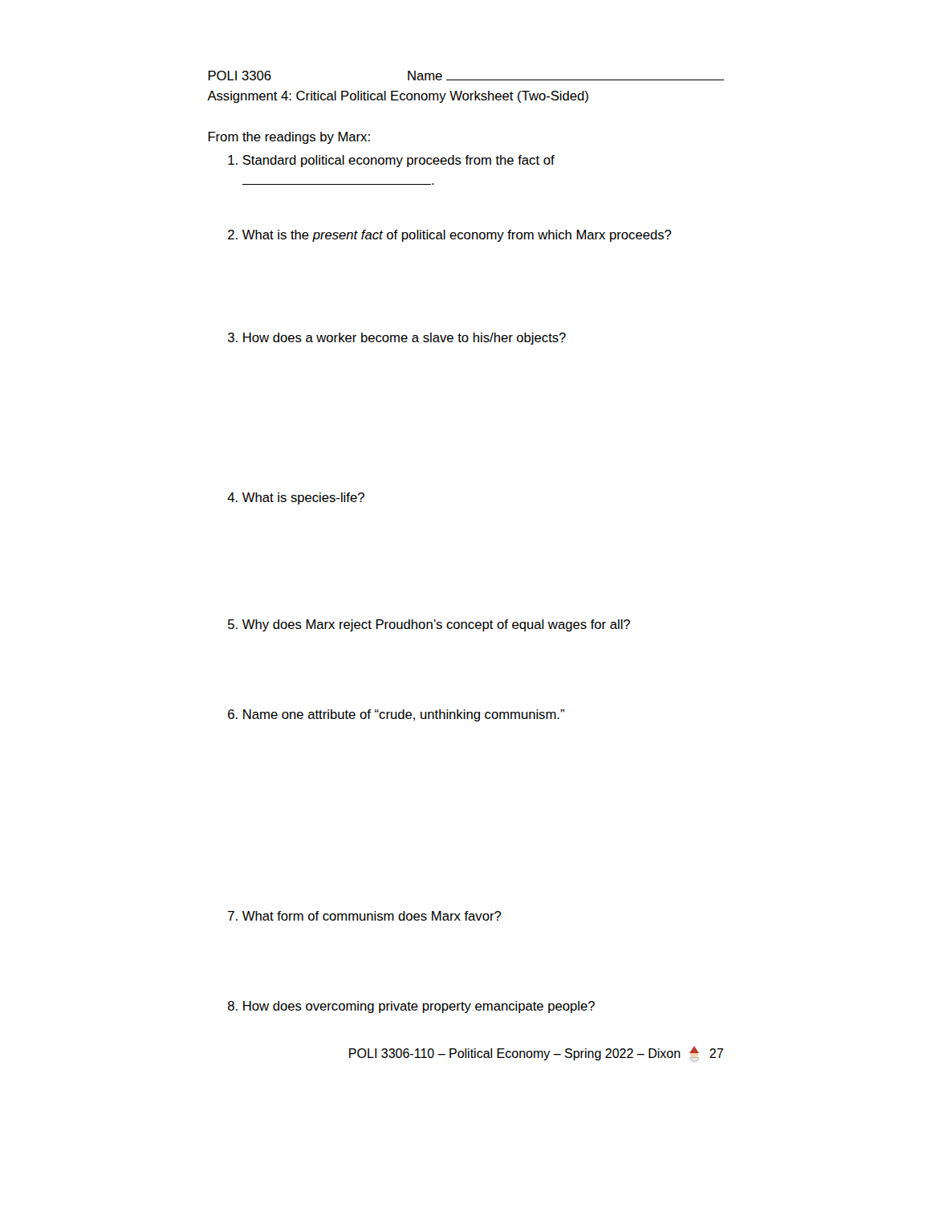POLI 3306
Name
Assignment 4: Critical Political Economy Worksheet (Two-Sided)
From the readings by Marx:
Standard political economy proceeds from the fact of .
What is the present fact of political economy from which Marx proceeds?
How does a worker become a slave to his/her objects?
What is species-life?
Why does Marx reject Proudhon’s concept of equal wages for all?
Name one attribute of “crude, unthinking communism.”
What form of communism does Marx favor?
How does overcoming private property emancipate people?
POLI 3306-110 – Political Economy – Spring 2022 – Dixon 27